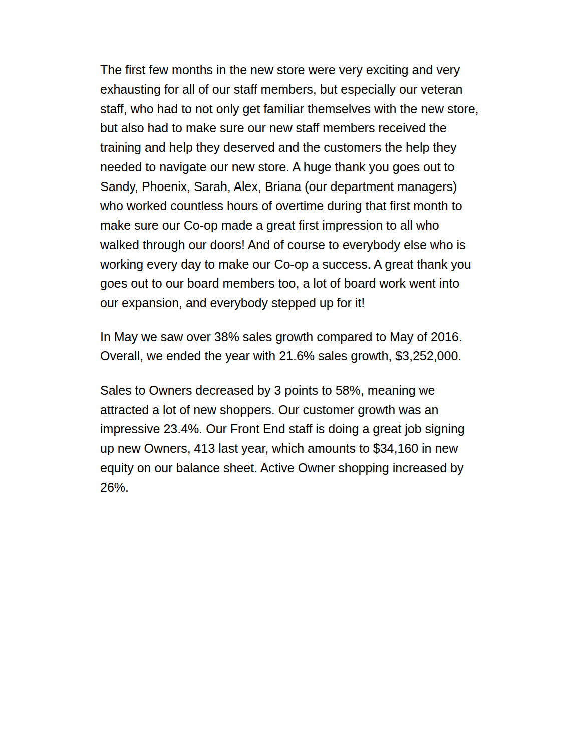The first few months in the new store were very exciting and very exhausting for all of our staff members, but especially our veteran staff, who had to not only get familiar themselves with the new store, but also had to make sure our new staff members received the training and help they deserved and the customers the help they needed to navigate our new store. A huge thank you goes out to Sandy, Phoenix, Sarah, Alex, Briana (our department managers) who worked countless hours of overtime during that first month to make sure our Co-op made a great first impression to all who walked through our doors! And of course to everybody else who is working every day to make our Co-op a success. A great thank you goes out to our board members too, a lot of board work went into our expansion, and everybody stepped up for it!
In May we saw over 38% sales growth compared to May of 2016. Overall, we ended the year with 21.6% sales growth, $3,252,000.
Sales to Owners decreased by 3 points to 58%, meaning we attracted a lot of new shoppers. Our customer growth was an impressive 23.4%. Our Front End staff is doing a great job signing up new Owners, 413 last year, which amounts to $34,160 in new equity on our balance sheet. Active Owner shopping increased by 26%.